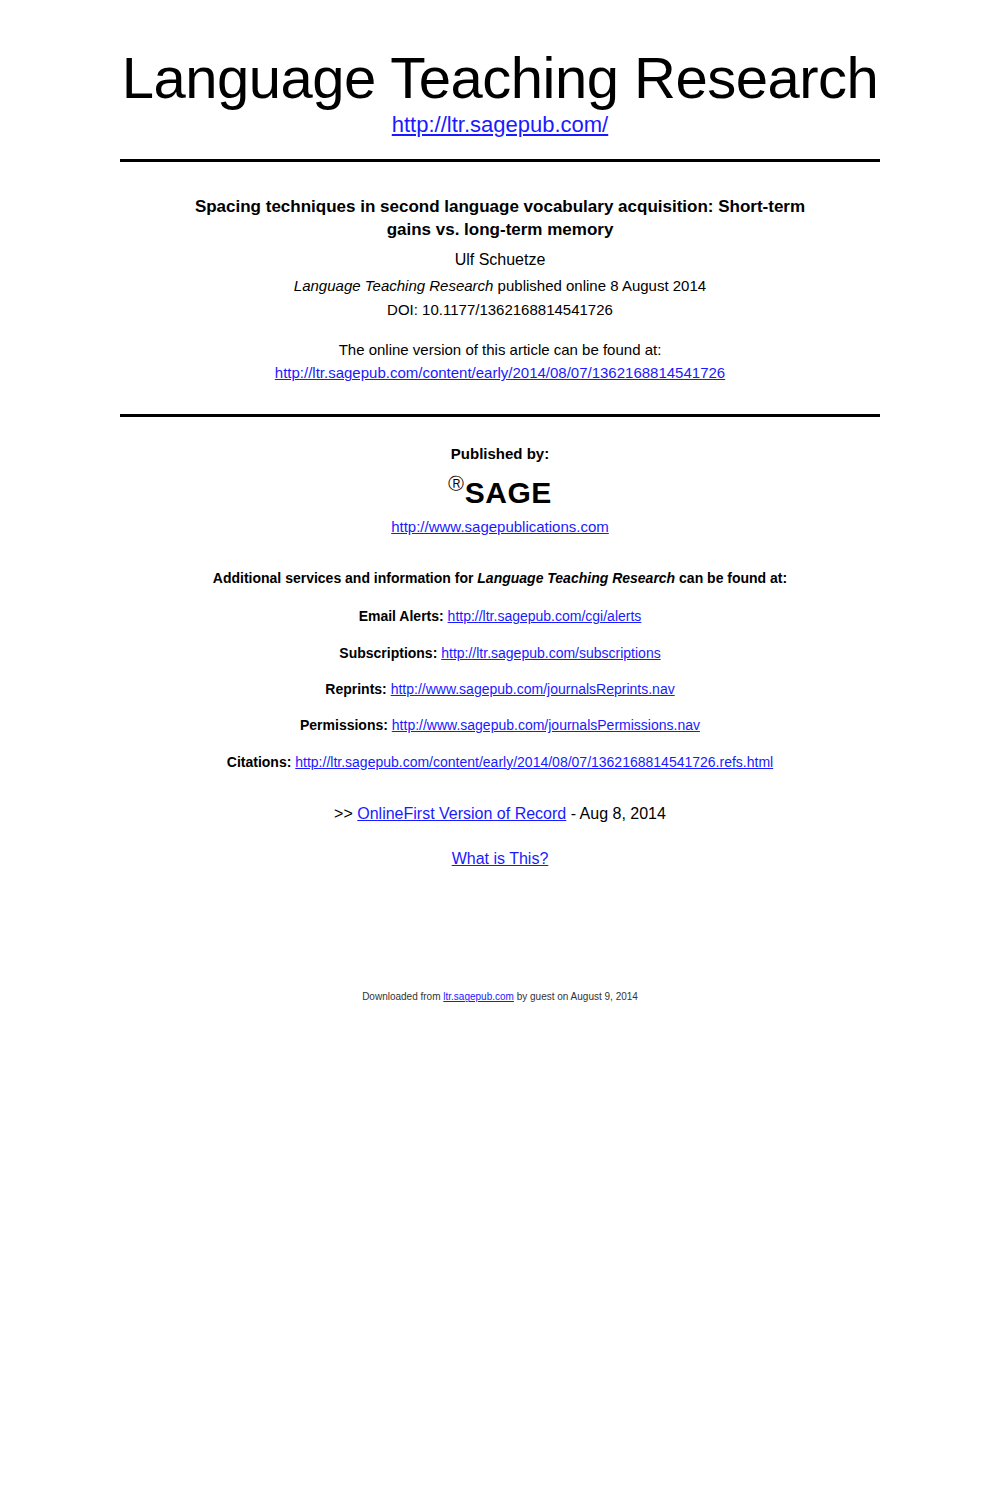Language Teaching Research
http://ltr.sagepub.com/
Spacing techniques in second language vocabulary acquisition: Short-term
gains vs. long-term memory
Ulf Schuetze
Language Teaching Research published online 8 August 2014
DOI: 10.1177/1362168814541726
The online version of this article can be found at:
http://ltr.sagepub.com/content/early/2014/08/07/1362168814541726
Published by:
ⓇSAGE
http://www.sagepublications.com
Additional services and information for Language Teaching Research can be found at:
Email Alerts: http://ltr.sagepub.com/cgi/alerts
Subscriptions: http://ltr.sagepub.com/subscriptions
Reprints: http://www.sagepub.com/journalsReprints.nav
Permissions: http://www.sagepub.com/journalsPermissions.nav
Citations: http://ltr.sagepub.com/content/early/2014/08/07/1362168814541726.refs.html
>> OnlineFirst Version of Record - Aug 8, 2014
What is This?
Downloaded from ltr.sagepub.com by guest on August 9, 2014